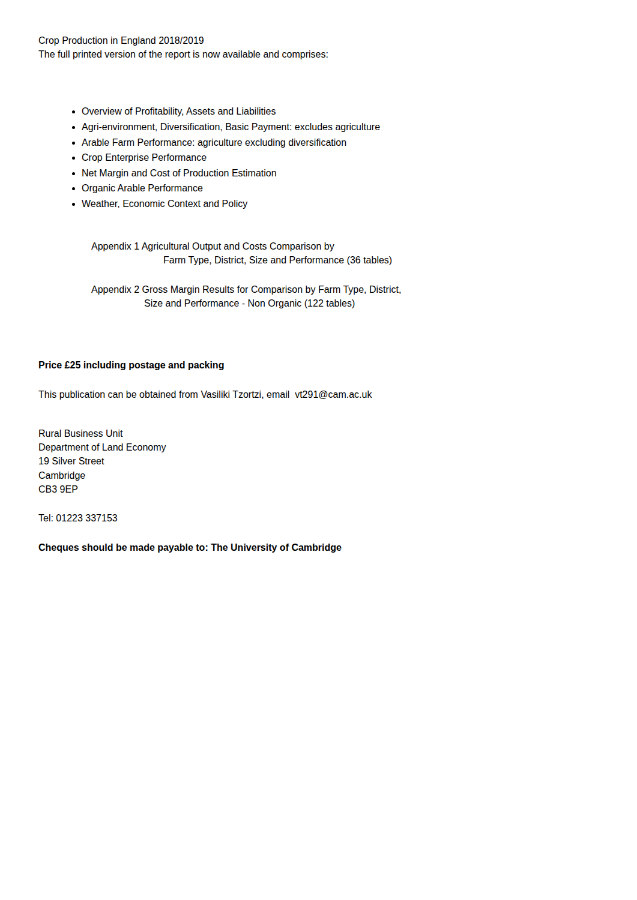Crop Production in England 2018/2019
The full printed version of the report is now available and comprises:
Overview of Profitability, Assets and Liabilities
Agri-environment, Diversification, Basic Payment: excludes agriculture
Arable Farm Performance: agriculture excluding diversification
Crop Enterprise Performance
Net Margin and Cost of Production Estimation
Organic Arable Performance
Weather, Economic Context and Policy
Appendix 1 Agricultural Output and Costs Comparison by
Farm Type, District, Size and Performance (36 tables)
Appendix 2 Gross Margin Results for Comparison by Farm Type, District,
Size and Performance - Non Organic (122 tables)
Price £25 including postage and packing
This publication can be obtained from Vasiliki Tzortzi, email vt291@cam.ac.uk
Rural Business Unit
Department of Land Economy
19 Silver Street
Cambridge
CB3 9EP
Tel: 01223 337153
Cheques should be made payable to: The University of Cambridge